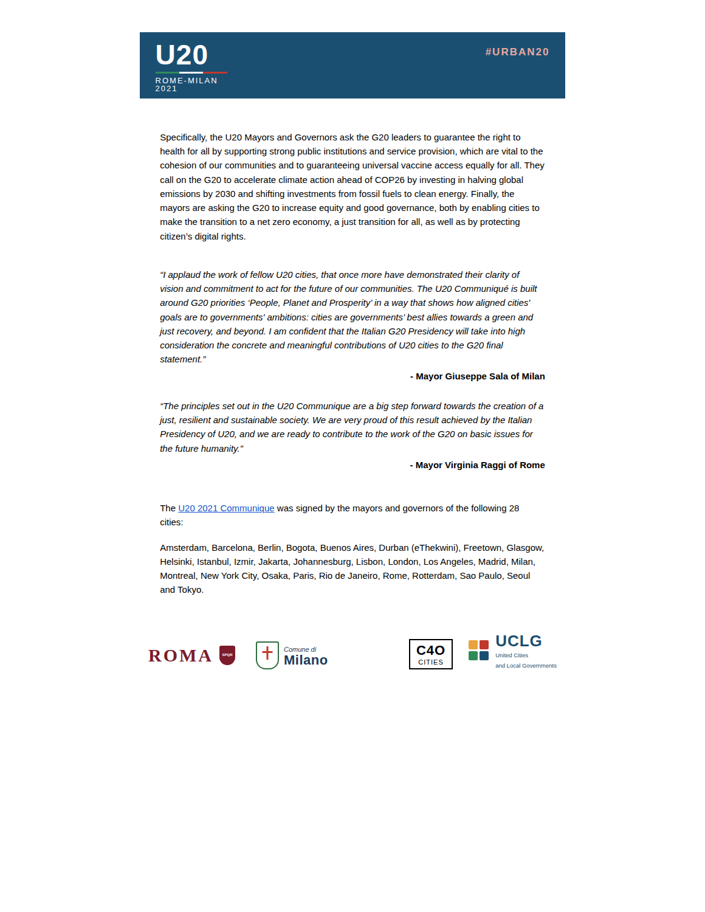U20 ROME-MILAN 2021
#URBAN20
Specifically, the U20 Mayors and Governors ask the G20 leaders to guarantee the right to health for all by supporting strong public institutions and service provision, which are vital to the cohesion of our communities and to guaranteeing universal vaccine access equally for all. They call on the G20 to accelerate climate action ahead of COP26 by investing in halving global emissions by 2030 and shifting investments from fossil fuels to clean energy. Finally, the mayors are asking the G20 to increase equity and good governance, both by enabling cities to make the transition to a net zero economy, a just transition for all, as well as by protecting citizen’s digital rights.
“I applaud the work of fellow U20 cities, that once more have demonstrated their clarity of vision and commitment to act for the future of our communities. The U20 Communiqué is built around G20 priorities ‘People, Planet and Prosperity’ in a way that shows how aligned cities' goals are to governments' ambitions: cities are governments’ best allies towards a green and just recovery, and beyond. I am confident that the Italian G20 Presidency will take into high consideration the concrete and meaningful contributions of U20 cities to the G20 final statement.”
- Mayor Giuseppe Sala of Milan
“The principles set out in the U20 Communique are a big step forward towards the creation of a just, resilient and sustainable society. We are very proud of this result achieved by the Italian Presidency of U20, and we are ready to contribute to the work of the G20 on basic issues for the future humanity.”
- Mayor Virginia Raggi of Rome
The U20 2021 Communique was signed by the mayors and governors of the following 28 cities:
Amsterdam, Barcelona, Berlin, Bogota, Buenos Aires, Durban (eThekwini), Freetown, Glasgow, Helsinki, Istanbul, Izmir, Jakarta, Johannesburg, Lisbon, London, Los Angeles, Madrid, Milan, Montreal, New York City, Osaka, Paris, Rio de Janeiro, Rome, Rotterdam, Sao Paulo, Seoul and Tokyo.
ROMA
Comune di
Milano
C4O
CITIES
UCLG
United Cities
and Local Governments